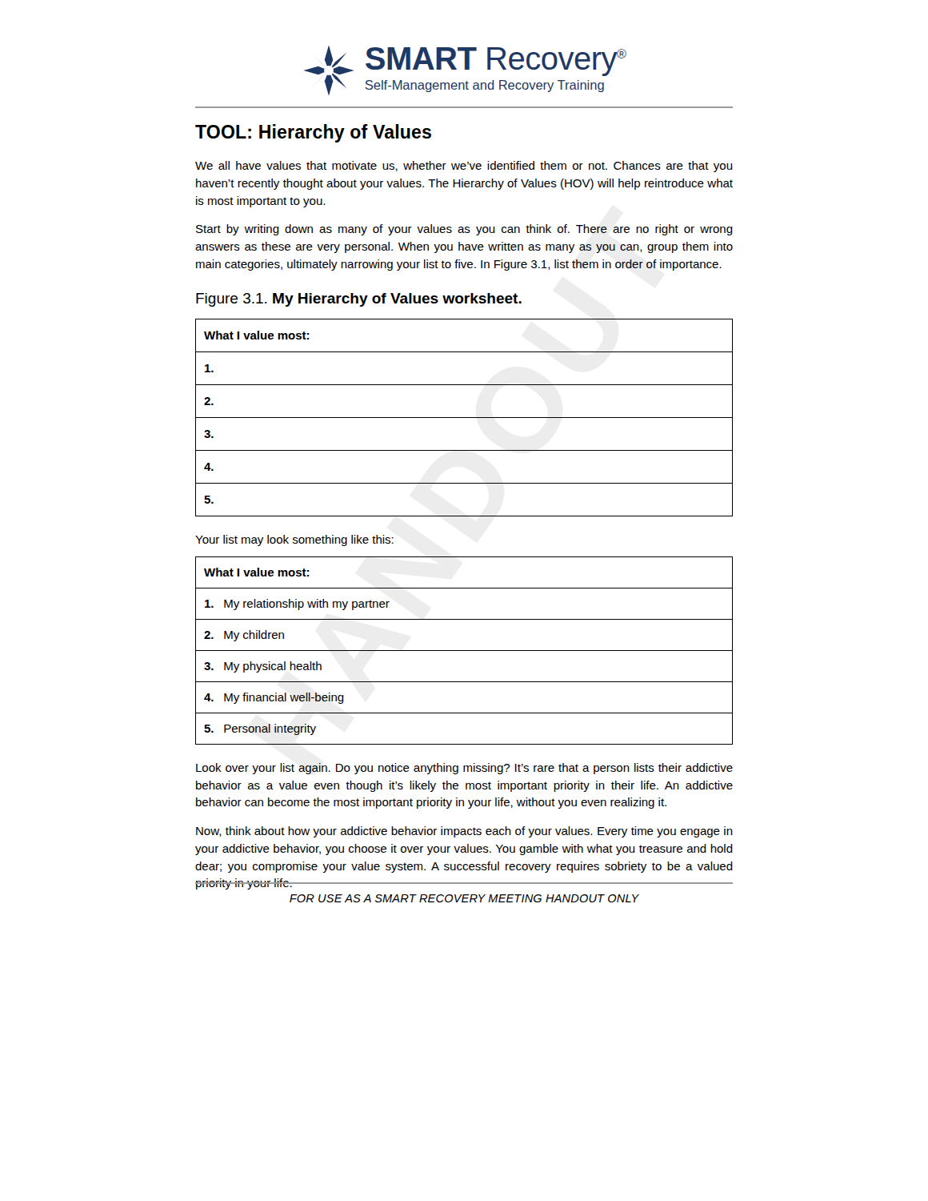HANDOUT
SMART Recovery®
Self-Management and Recovery Training
TOOL: Hierarchy of Values
We all have values that motivate us, whether we’ve identified them or not. Chances are that you haven’t recently thought about your values. The Hierarchy of Values (HOV) will help reintroduce what is most important to you.
Start by writing down as many of your values as you can think of. There are no right or wrong answers as these are very personal. When you have written as many as you can, group them into main categories, ultimately narrowing your list to five. In Figure 3.1, list them in order of importance.
Figure 3.1. My Hierarchy of Values worksheet.
| What I value most: |
| 1. |
| 2. |
| 3. |
| 4. |
| 5. |
Your list may look something like this:
| What I value most: |
| 1. My relationship with my partner |
| 2. My children |
| 3. My physical health |
| 4. My financial well-being |
| 5. Personal integrity |
Look over your list again. Do you notice anything missing? It’s rare that a person lists their addictive behavior as a value even though it’s likely the most important priority in their life. An addictive behavior can become the most important priority in your life, without you even realizing it.
Now, think about how your addictive behavior impacts each of your values. Every time you engage in your addictive behavior, you choose it over your values. You gamble with what you treasure and hold dear; you compromise your value system. A successful recovery requires sobriety to be a valued priority in your life.
FOR USE AS A SMART RECOVERY MEETING HANDOUT ONLY